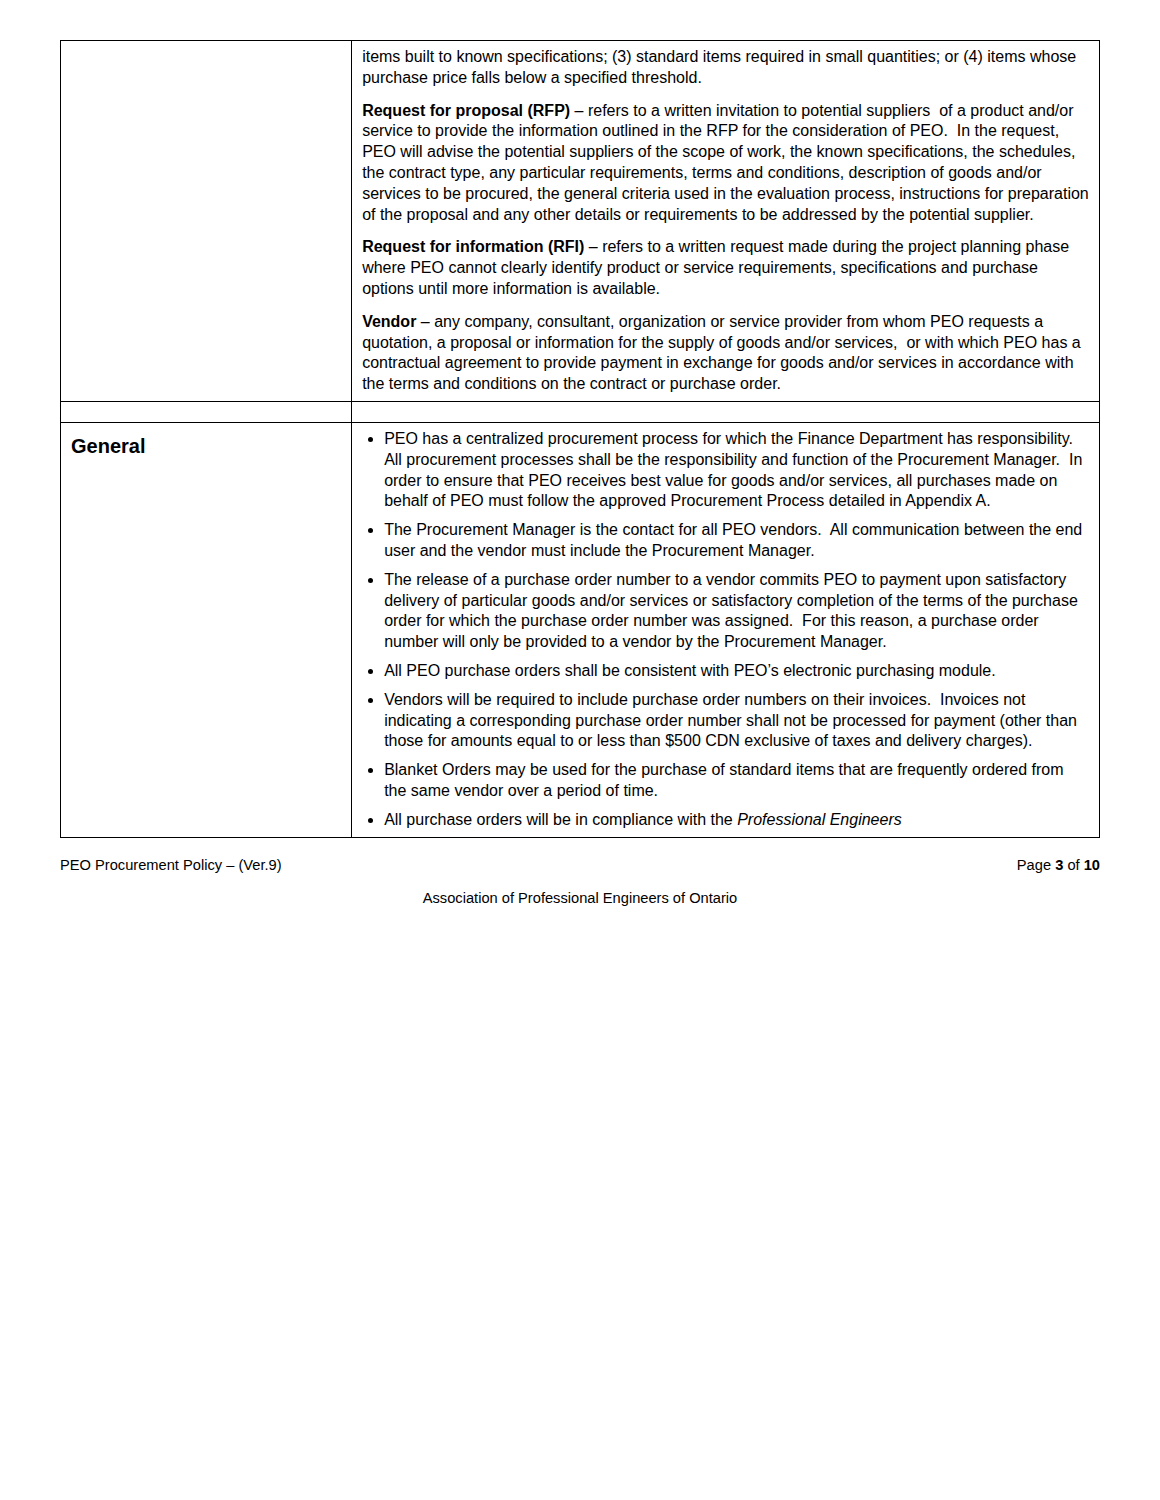| | items built to known specifications; (3) standard items required in small quantities; or (4) items whose purchase price falls below a specified threshold. Request for proposal (RFP) – refers to a written invitation to potential suppliers of a product and/or service to provide the information outlined in the RFP for the consideration of PEO. In the request, PEO will advise the potential suppliers of the scope of work, the known specifications, the schedules, the contract type, any particular requirements, terms and conditions, description of goods and/or services to be procured, the general criteria used in the evaluation process, instructions for preparation of the proposal and any other details or requirements to be addressed by the potential supplier. Request for information (RFI) – refers to a written request made during the project planning phase where PEO cannot clearly identify product or service requirements, specifications and purchase options until more information is available. Vendor – any company, consultant, organization or service provider from whom PEO requests a quotation, a proposal or information for the supply of goods and/or services, or with which PEO has a contractual agreement to provide payment in exchange for goods and/or services in accordance with the terms and conditions on the contract or purchase order. |
| General | PEO has a centralized procurement process for which the Finance Department has responsibility. All procurement processes shall be the responsibility and function of the Procurement Manager. In order to ensure that PEO receives best value for goods and/or services, all purchases made on behalf of PEO must follow the approved Procurement Process detailed in Appendix A. The Procurement Manager is the contact for all PEO vendors. All communication between the end user and the vendor must include the Procurement Manager. The release of a purchase order number to a vendor commits PEO to payment upon satisfactory delivery of particular goods and/or services or satisfactory completion of the terms of the purchase order for which the purchase order number was assigned. For this reason, a purchase order number will only be provided to a vendor by the Procurement Manager. All PEO purchase orders shall be consistent with PEO’s electronic purchasing module. Vendors will be required to include purchase order numbers on their invoices. Invoices not indicating a corresponding purchase order number shall not be processed for payment (other than those for amounts equal to or less than $500 CDN exclusive of taxes and delivery charges). Blanket Orders may be used for the purchase of standard items that are frequently ordered from the same vendor over a period of time. All purchase orders will be in compliance with the Professional Engineers |
PEO Procurement Policy – (Ver.9) Page 3 of 10
Association of Professional Engineers of Ontario